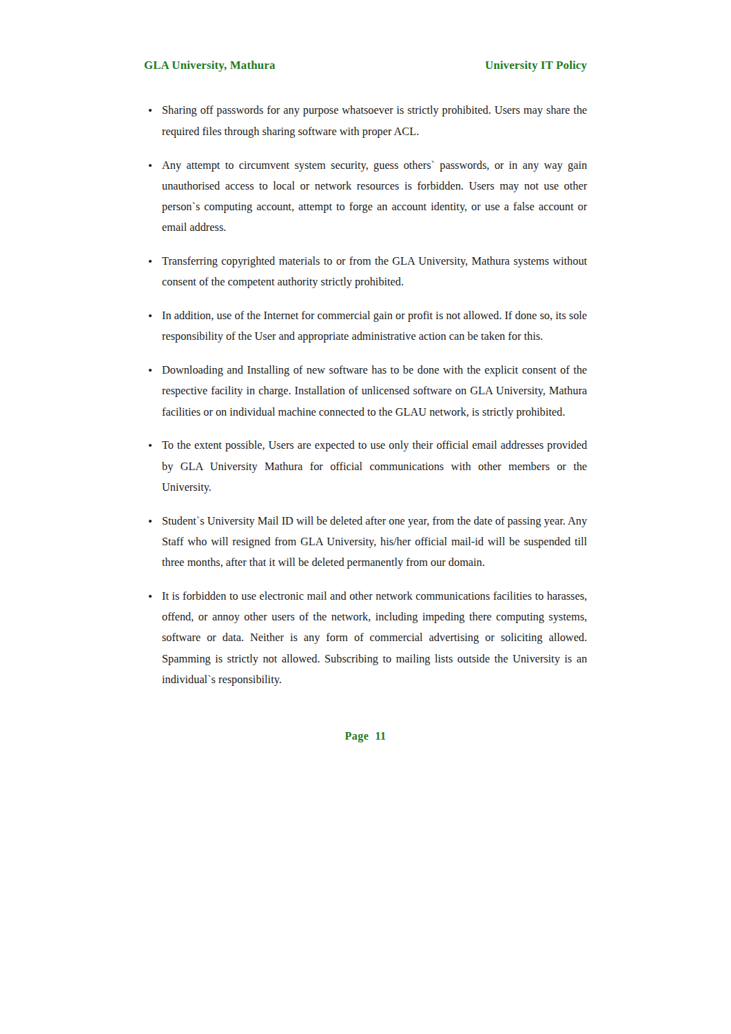GLA University, Mathura University IT Policy
Sharing off passwords for any purpose whatsoever is strictly prohibited. Users may share the required files through sharing software with proper ACL.
Any attempt to circumvent system security, guess others` passwords, or in any way gain unauthorised access to local or network resources is forbidden. Users may not use other person`s computing account, attempt to forge an account identity, or use a false account or email address.
Transferring copyrighted materials to or from the GLA University, Mathura systems without consent of the competent authority strictly prohibited.
In addition, use of the Internet for commercial gain or profit is not allowed. If done so, its sole responsibility of the User and appropriate administrative action can be taken for this.
Downloading and Installing of new software has to be done with the explicit consent of the respective facility in charge. Installation of unlicensed software on GLA University, Mathura facilities or on individual machine connected to the GLAU network, is strictly prohibited.
To the extent possible, Users are expected to use only their official email addresses provided by GLA University Mathura for official communications with other members or the University.
Student`s University Mail ID will be deleted after one year, from the date of passing year. Any Staff who will resigned from GLA University, his/her official mail-id will be suspended till three months, after that it will be deleted permanently from our domain.
It is forbidden to use electronic mail and other network communications facilities to harasses, offend, or annoy other users of the network, including impeding there computing systems, software or data. Neither is any form of commercial advertising or soliciting allowed. Spamming is strictly not allowed. Subscribing to mailing lists outside the University is an individual`s responsibility.
Page 11